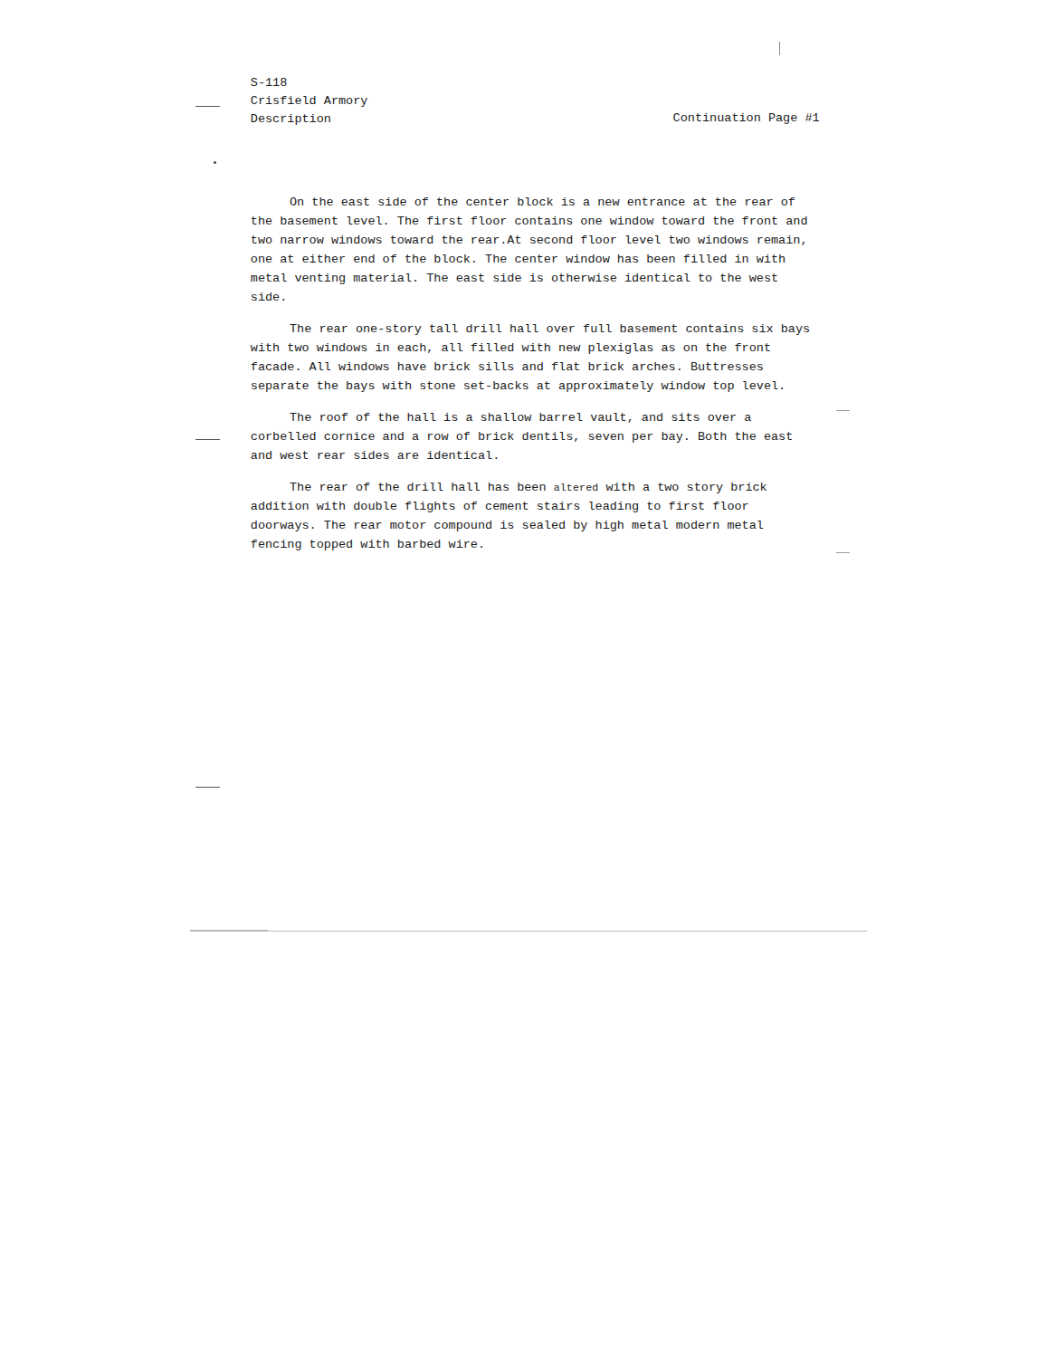S-118 Crisfield Armory Description
Continuation Page #1
On the east side of the center block is a new entrance at the rear of the basement level. The first floor contains one window toward the front and two narrow windows toward the rear.At second floor level two windows remain, one at either end of the block. The center window has been filled in with metal venting material. The east side is otherwise identical to the west side.
The rear one-story tall drill hall over full basement contains six bays with two windows in each, all filled with new plexiglas as on the front facade. All windows have brick sills and flat brick arches. Buttresses separate the bays with stone set-backs at approximately window top level.
The roof of the hall is a shallow barrel vault, and sits over a corbelled cornice and a row of brick dentils, seven per bay. Both the east and west rear sides are identical.
The rear of the drill hall has been altered with a two story brick addition with double flights of cement stairs leading to first floor doorways. The rear motor compound is sealed by high metal modern metal fencing topped with barbed wire.